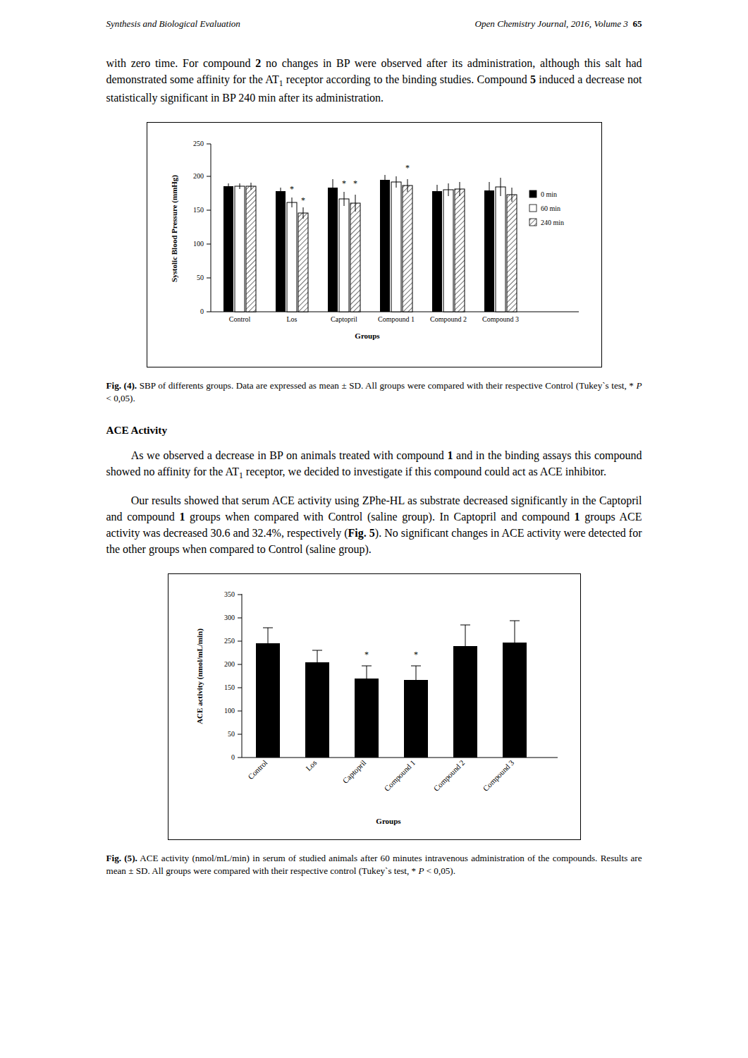Synthesis and Biological Evaluation
Open Chemistry Journal, 2016, Volume 365
with zero time. For compound 2 no changes in BP were observed after its administration, although this salt had demonstrated some affinity for the AT1 receptor according to the binding studies. Compound 5 induced a decrease not statistically significant in BP 240 min after its administration.
0 50 100 150 200 250 Systolic Blood Pressure (mmHg) Group 1: Control (185,185,185) * * * * * Control Los Captopril Compound 1 Compound 2 Compound 3 Groups 0 min 60 min 240 min
Fig. (4). SBP of differents groups. Data are expressed as mean ± SD. All groups were compared with their respective Control (Tukey`s test, * P < 0,05).
ACE Activity
As we observed a decrease in BP on animals treated with compound 1 and in the binding assays this compound showed no affinity for the AT1 receptor, we decided to investigate if this compound could act as ACE inhibitor.
Our results showed that serum ACE activity using ZPhe-HL as substrate decreased significantly in the Captopril and compound 1 groups when compared with Control (saline group). In Captopril and compound 1 groups ACE activity was decreased 30.6 and 32.4%, respectively (Fig. 5). No significant changes in ACE activity were detected for the other groups when compared to Control (saline group).
0 50 100 150 200 250 300 350 ACE activity (nmol/mL/min) * * Control Los Captopril Compound 1 Compound 2 Compound 3 Groups
Fig. (5). ACE activity (nmol/mL/min) in serum of studied animals after 60 minutes intravenous administration of the compounds. Results are mean ± SD. All groups were compared with their respective control (Tukey`s test, * P < 0,05).